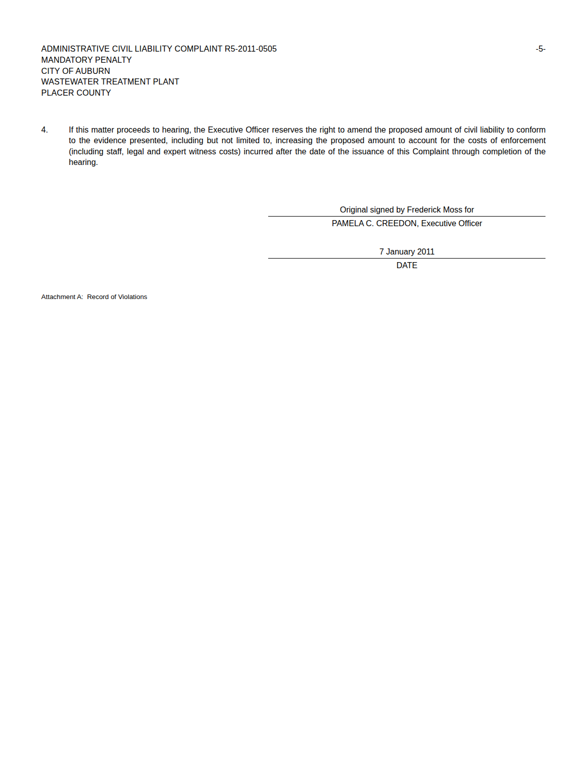Administrative Civil Liability Complaint R5-2011-0505
Mandatory Penalty
City of Auburn
Wastewater Treatment Plant
Placer County
-5-
4. If this matter proceeds to hearing, the Executive Officer reserves the right to amend the proposed amount of civil liability to conform to the evidence presented, including but not limited to, increasing the proposed amount to account for the costs of enforcement (including staff, legal and expert witness costs) incurred after the date of the issuance of this Complaint through completion of the hearing.
Original signed by Frederick Moss for
PAMELA C. CREEDON, Executive Officer
7 January 2011
DATE
Attachment A: Record of Violations